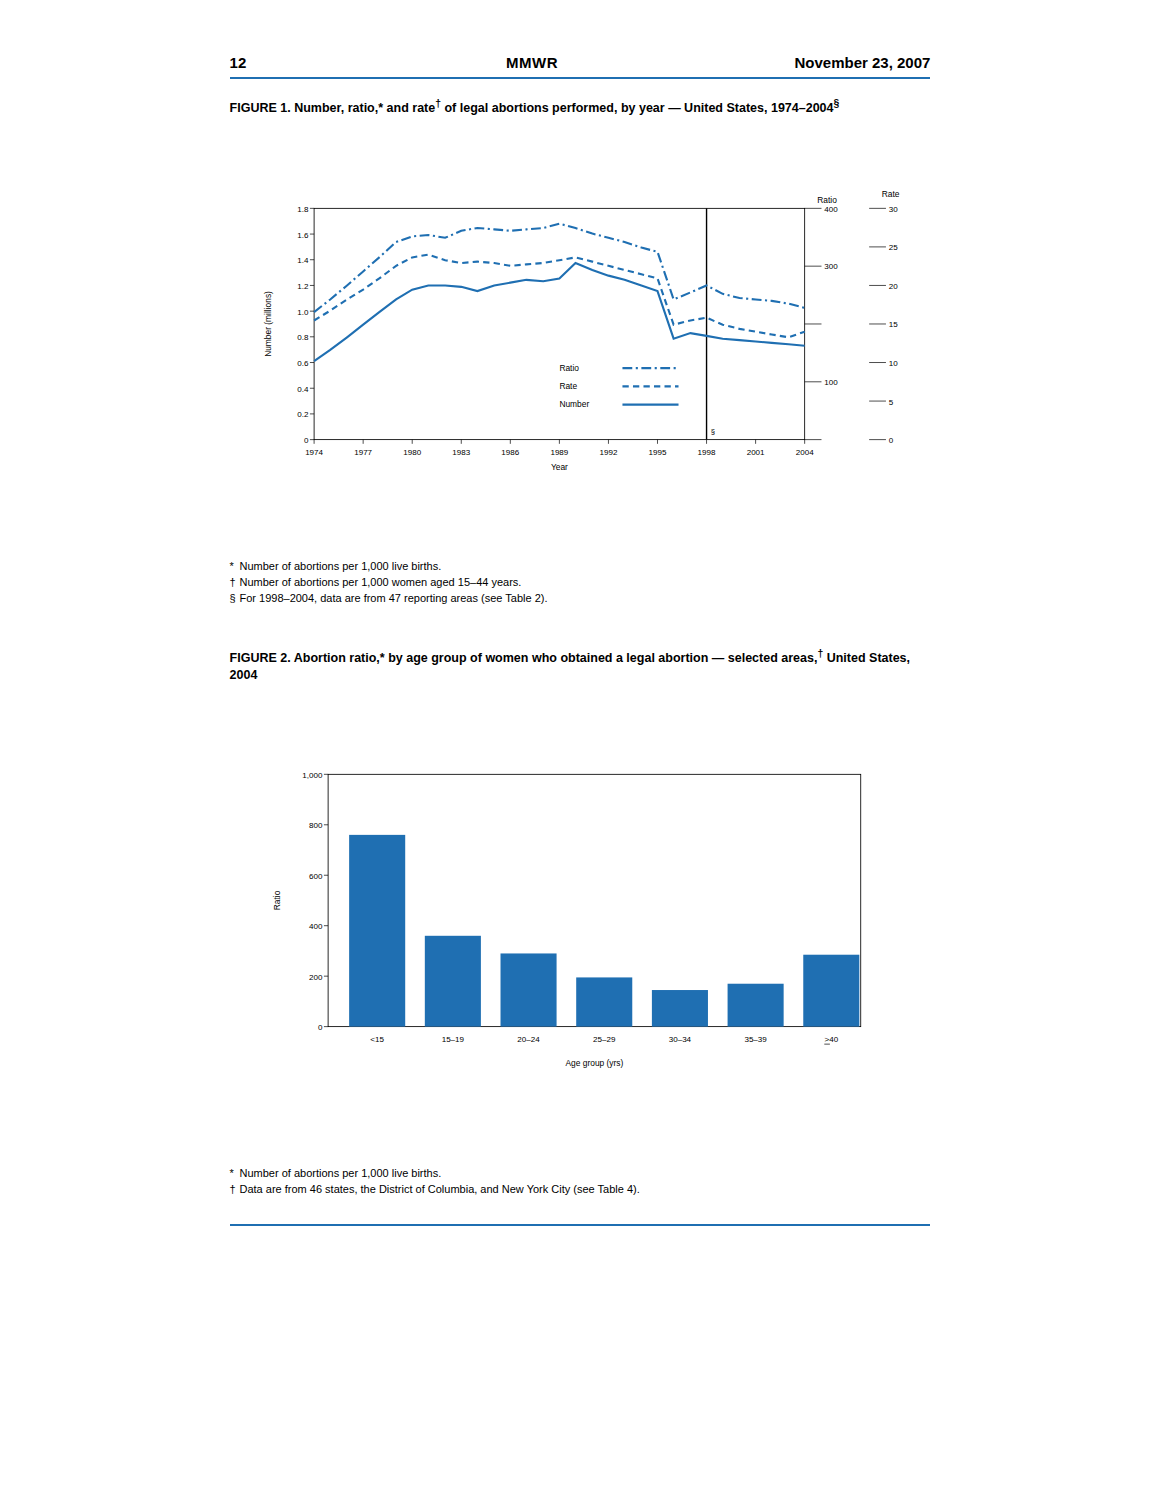12
MMWR
November 23, 2007
FIGURE 1. Number, ratio,* and rate† of legal abortions performed, by year — United States, 1974–2004§
Ratio Rate 1.8 1.6 1.4 1.2 1.0 0.8 0.6 0.4 0.2 0 Number (millions) 1974 1977 1980 1983 1986 1989 1992 1995 1998 2001 2004 Year 400 300 100 30 25 20 15 10 5 0 § Ratio Rate Number
*Number of abortions per 1,000 live births.
†Number of abortions per 1,000 women aged 15–44 years.
§For 1998–2004, data are from 47 reporting areas (see Table 2).
FIGURE 2. Abortion ratio,* by age group of women who obtained a legal abortion — selected areas,† United States, 2004
1,000 800 600 400 200 0 Ratio <15 15–19 20–24 25–29 30–34 35–39 >40 Age group (yrs)
*Number of abortions per 1,000 live births.
†Data are from 46 states, the District of Columbia, and New York City (see Table 4).